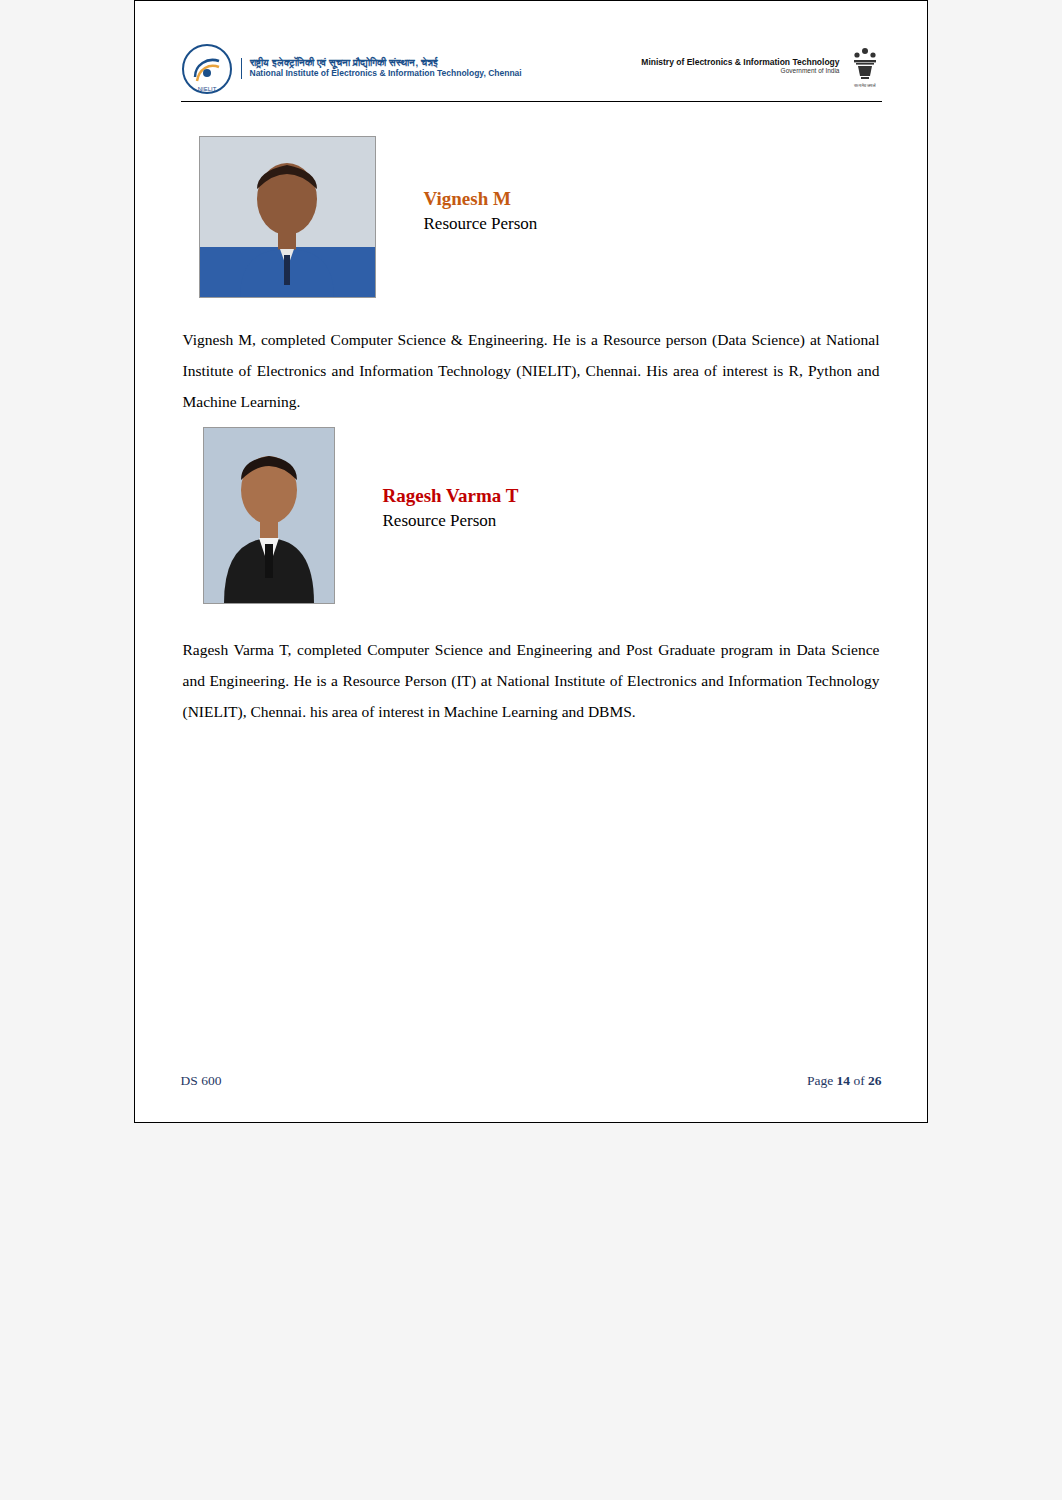NIELIT
राष्ट्रीय इलेक्ट्रॉनिकी एवं सूचना प्रौद्योगिकी संस्थान, चेन्नई
National Institute of Electronics & Information Technology, Chennai
Ministry of Electronics & Information Technology
Government of India
सत्यमेव जयते
Vignesh M
Resource Person
Vignesh M, completed Computer Science & Engineering. He is a Resource person (Data Science) at National Institute of Electronics and Information Technology (NIELIT), Chennai. His area of interest is R, Python and Machine Learning.
Ragesh Varma T
Resource Person
Ragesh Varma T, completed Computer Science and Engineering and Post Graduate program in Data Science and Engineering. He is a Resource Person (IT) at National Institute of Electronics and Information Technology (NIELIT), Chennai. his area of interest in Machine Learning and DBMS.
DS 600
Page 14 of 26